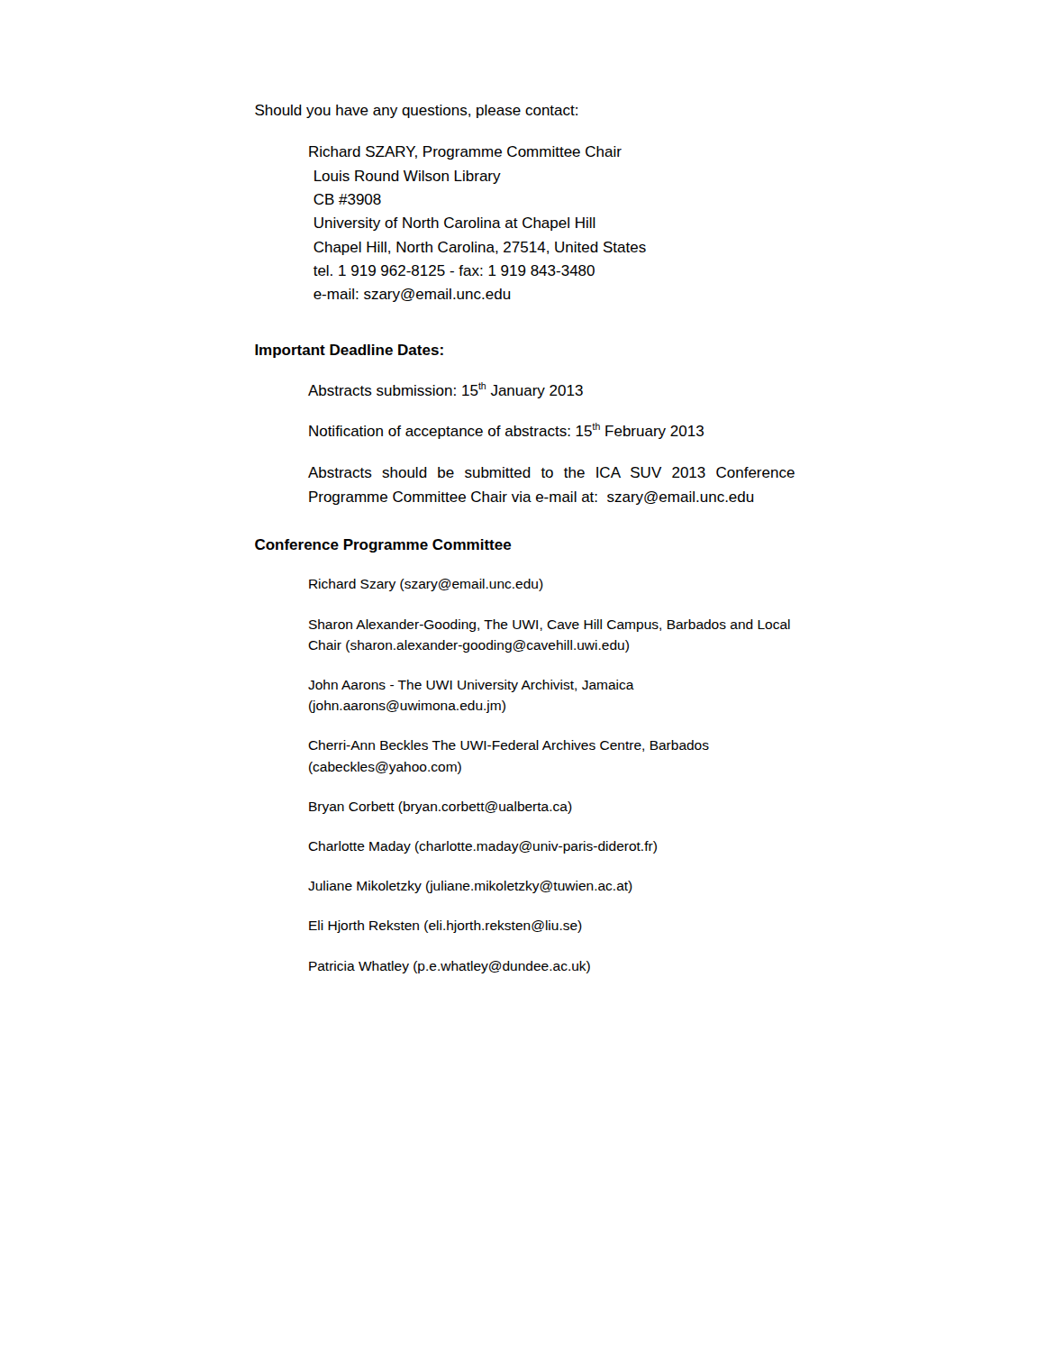Should you have any questions, please contact:
Richard SZARY, Programme Committee Chair
Louis Round Wilson Library
CB #3908
University of North Carolina at Chapel Hill
Chapel Hill, North Carolina, 27514, United States
tel. 1 919 962-8125 - fax: 1 919 843-3480
e-mail: szary@email.unc.edu
Important Deadline Dates:
Abstracts submission: 15th January 2013
Notification of acceptance of abstracts: 15th February 2013
Abstracts should be submitted to the ICA SUV 2013 Conference Programme Committee Chair via e-mail at: szary@email.unc.edu
Conference Programme Committee
Richard Szary (szary@email.unc.edu)
Sharon Alexander-Gooding, The UWI, Cave Hill Campus, Barbados and Local Chair (sharon.alexander-gooding@cavehill.uwi.edu)
John Aarons - The UWI University Archivist, Jamaica (john.aarons@uwimona.edu.jm)
Cherri-Ann Beckles The UWI-Federal Archives Centre, Barbados (cabeckles@yahoo.com)
Bryan Corbett (bryan.corbett@ualberta.ca)
Charlotte Maday (charlotte.maday@univ-paris-diderot.fr)
Juliane Mikoletzky (juliane.mikoletzky@tuwien.ac.at)
Eli Hjorth Reksten (eli.hjorth.reksten@liu.se)
Patricia Whatley (p.e.whatley@dundee.ac.uk)